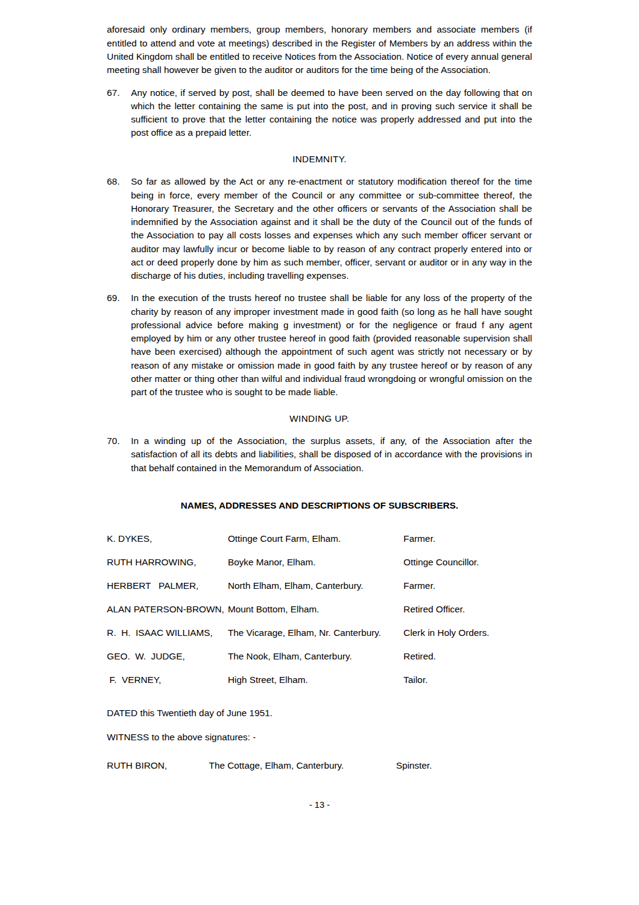aforesaid only ordinary members, group members, honorary members and associate members (if entitled to attend and vote at meetings) described in the Register of Members by an address within the United Kingdom shall be entitled to receive Notices from the Association. Notice of every annual general meeting shall however be given to the auditor or auditors for the time being of the Association.
67. Any notice, if served by post, shall be deemed to have been served on the day following that on which the letter containing the same is put into the post, and in proving such service it shall be sufficient to prove that the letter containing the notice was properly addressed and put into the post office as a prepaid letter.
INDEMNITY.
68. So far as allowed by the Act or any re-enactment or statutory modification thereof for the time being in force, every member of the Council or any committee or sub-committee thereof, the Honorary Treasurer, the Secretary and the other officers or servants of the Association shall be indemnified by the Association against and it shall be the duty of the Council out of the funds of the Association to pay all costs losses and expenses which any such member officer servant or auditor may lawfully incur or become liable to by reason of any contract properly entered into or act or deed properly done by him as such member, officer, servant or auditor or in any way in the discharge of his duties, including travelling expenses.
69. In the execution of the trusts hereof no trustee shall be liable for any loss of the property of the charity by reason of any improper investment made in good faith (so long as he hall have sought professional advice before making g investment) or for the negligence or fraud f any agent employed by him or any other trustee hereof in good faith (provided reasonable supervision shall have been exercised) although the appointment of such agent was strictly not necessary or by reason of any mistake or omission made in good faith by any trustee hereof or by reason of any other matter or thing other than wilful and individual fraud wrongdoing or wrongful omission on the part of the trustee who is sought to be made liable.
WINDING UP.
70. In a winding up of the Association, the surplus assets, if any, of the Association after the satisfaction of all its debts and liabilities, shall be disposed of in accordance with the provisions in that behalf contained in the Memorandum of Association.
NAMES, ADDRESSES AND DESCRIPTIONS OF SUBSCRIBERS.
| K. DYKES, | Ottinge Court Farm, Elham. | Farmer. |
| RUTH HARROWING, | Boyke Manor, Elham. | Ottinge Councillor. |
| HERBERT PALMER, | North Elham, Elham, Canterbury. | Farmer. |
| ALAN PATERSON-BROWN, | Mount Bottom, Elham. | Retired Officer. |
| R. H. ISAAC WILLIAMS, | The Vicarage, Elham, Nr. Canterbury. | Clerk in Holy Orders. |
| GEO. W. JUDGE, | The Nook, Elham, Canterbury. | Retired. |
| F. VERNEY, | High Street, Elham. | Tailor. |
DATED this Twentieth day of June 1951.
WITNESS to the above signatures: -
| RUTH BIRON, | The Cottage, Elham, Canterbury. | Spinster. |
- 13 -